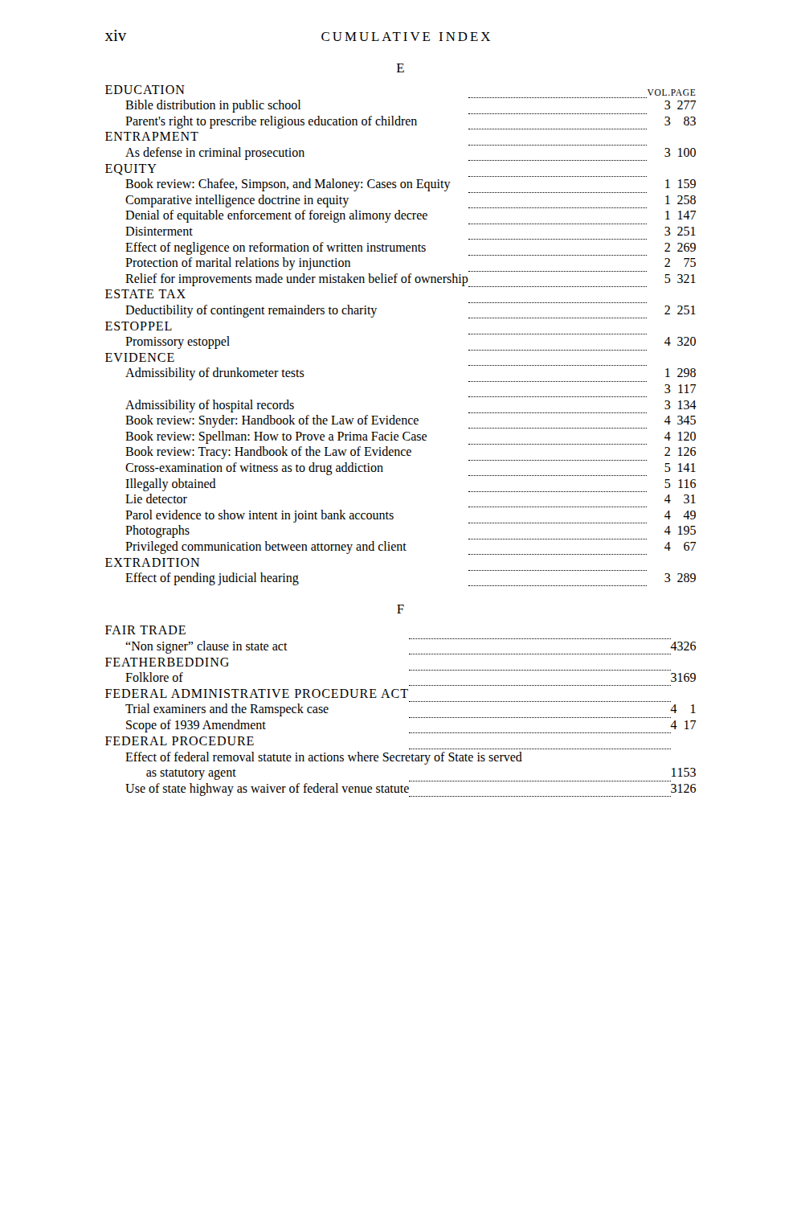xiv
CUMULATIVE INDEX
E
| EDUCATION | | VOL. | PAGE |
| Bible distribution in public school | | 3 | 277 |
| Parent's right to prescribe religious education of children | | 3 | 83 |
| ENTRAPMENT | | | |
| As defense in criminal prosecution | | 3 | 100 |
| EQUITY | | | |
| Book review: Chafee, Simpson, and Maloney: Cases on Equity | | 1 | 159 |
| Comparative intelligence doctrine in equity | | 1 | 258 |
| Denial of equitable enforcement of foreign alimony decree | | 1 | 147 |
| Disinterment | | 3 | 251 |
| Effect of negligence on reformation of written instruments | | 2 | 269 |
| Protection of marital relations by injunction | | 2 | 75 |
| Relief for improvements made under mistaken belief of ownership | | 5 | 321 |
| ESTATE TAX | | | |
| Deductibility of contingent remainders to charity | | 2 | 251 |
| ESTOPPEL | | | |
| Promissory estoppel | | 4 | 320 |
| EVIDENCE | | | |
| Admissibility of drunkometer tests | | 1 | 298 |
| | | 3 | 117 |
| Admissibility of hospital records | | 3 | 134 |
| Book review: Snyder: Handbook of the Law of Evidence | | 4 | 345 |
| Book review: Spellman: How to Prove a Prima Facie Case | | 4 | 120 |
| Book review: Tracy: Handbook of the Law of Evidence | | 2 | 126 |
| Cross-examination of witness as to drug addiction | | 5 | 141 |
| Illegally obtained | | 5 | 116 |
| Lie detector | | 4 | 31 |
| Parol evidence to show intent in joint bank accounts | | 4 | 49 |
| Photographs | | 4 | 195 |
| Privileged communication between attorney and client | | 4 | 67 |
| EXTRADITION | | | |
| Effect of pending judicial hearing | | 3 | 289 |
F
| FAIR TRADE | | | |
| “Non signer” clause in state act | | 4 | 326 |
| FEATHERBEDDING | | | |
| Folklore of | | 3 | 169 |
| FEDERAL ADMINISTRATIVE PROCEDURE ACT | | | |
| Trial examiners and the Ramspeck case | | 4 | 1 |
| Scope of 1939 Amendment | | 4 | 17 |
| FEDERAL PROCEDURE | | | |
| Effect of federal removal statute in actions where Secretary of State is served |
| as statutory agent | | 1 | 153 |
| Use of state highway as waiver of federal venue statute | | 3 | 126 |